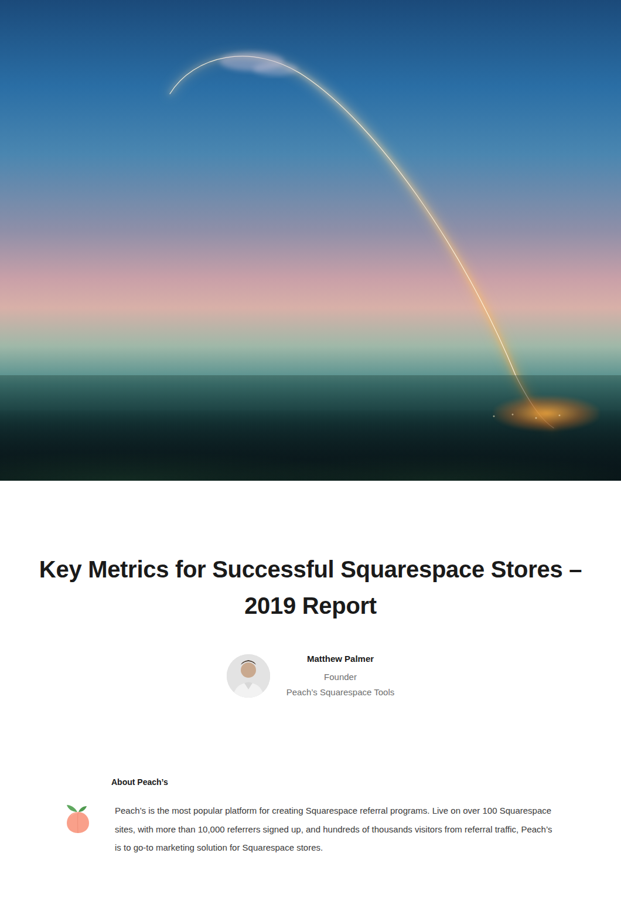Key Metrics for Successful Squarespace Stores – 2019 Report
Matthew Palmer
Founder
Peach’s Squarespace Tools
About Peach’s
Peach’s is the most popular platform for creating Squarespace referral programs. Live on over 100 Squarespace sites, with more than 10,000 referrers signed up, and hundreds of thousands visitors from referral traffic, Peach’s is to go-to marketing solution for Squarespace stores.